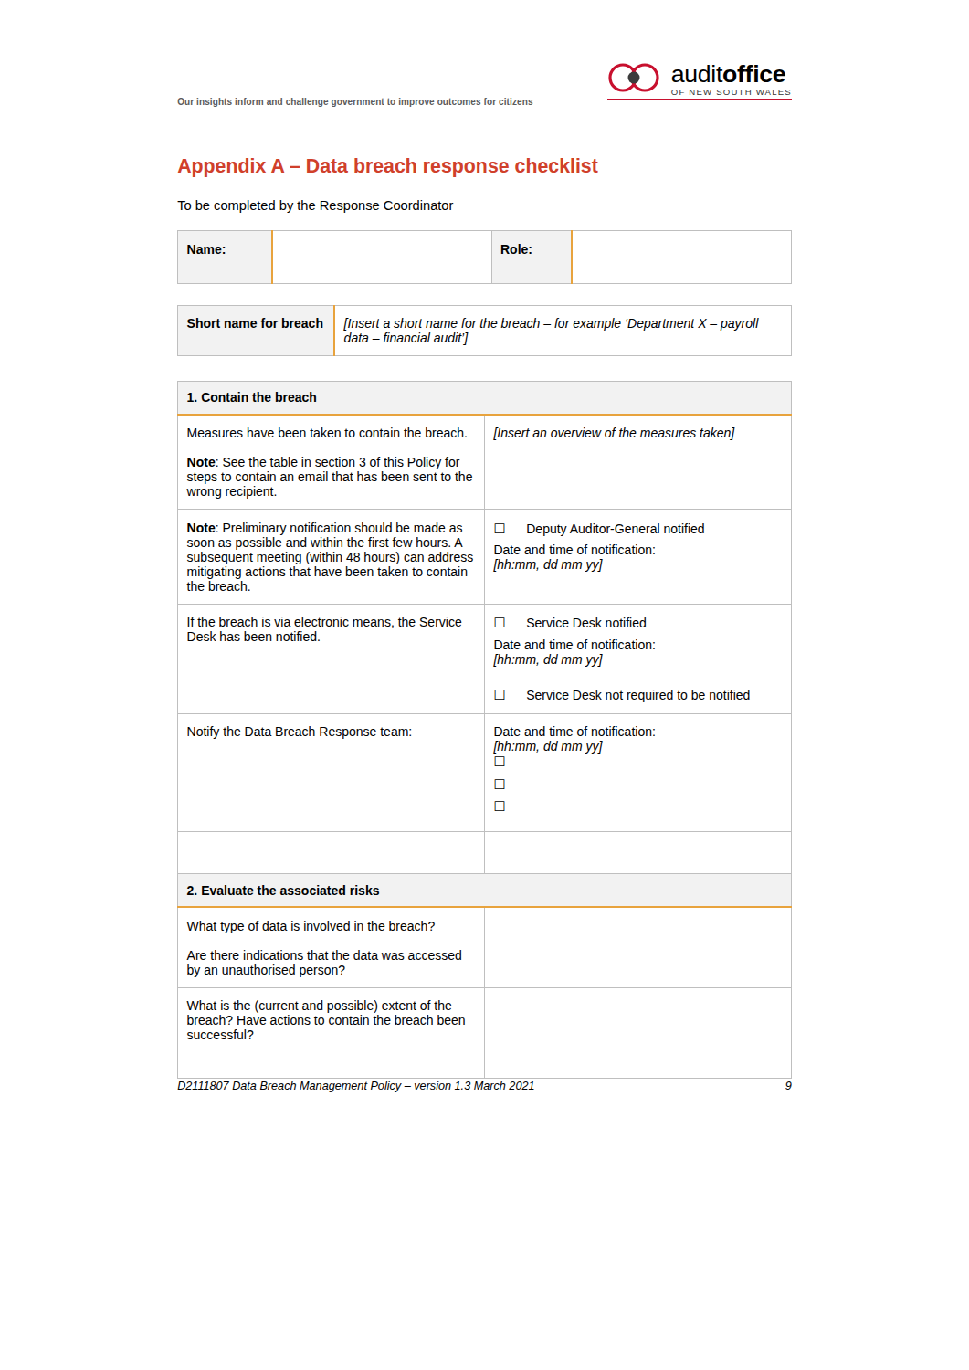Our insights inform and challenge government to improve outcomes for citizens
auditoffice
OF NEW SOUTH WALES
Appendix A – Data breach response checklist
To be completed by the Response Coordinator
| Name: | | Role: | |
| Short name for breach | [ Insert a short name for the breach – for example ‘Department X – payroll data – financial audit’ ] |
| 1. Contain the breach |
| Measures have been taken to contain the breach. Note : See the table in section 3 of this Policy for steps to contain an email that has been sent to the wrong recipient. | [Insert an overview of the measures taken] |
| Note : Preliminary notification should be made as soon as possible and within the first few hours. A subsequent meeting (within 48 hours) can address mitigating actions that have been taken to contain the breach. | ☐ Deputy Auditor-General notified Date and time of notification: [hh:mm, dd mm yy] |
| If the breach is via electronic means, the Service Desk has been notified. | ☐ Service Desk notified Date and time of notification: [hh:mm, dd mm yy] ☐ Service Desk not required to be notified |
| Notify the Data Breach Response team: | Date and time of notification: [hh:mm, dd mm yy] ☐ ☐ ☐ |
| 2. Evaluate the associated risks |
| What type of data is involved in the breach? Are there indications that the data was accessed by an unauthorised person? | |
| What is the (current and possible) extent of the breach? Have actions to contain the breach been successful? | |
D2111807 Data Breach Management Policy – version 1.3 March 2021
9